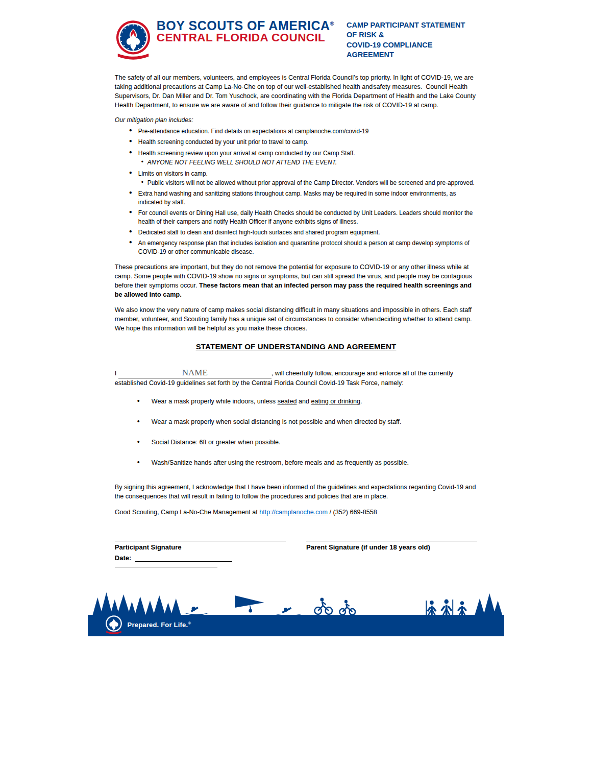BOY SCOUTS OF AMERICA®
CENTRAL FLORIDA COUNCIL
CAMP PARTICIPANT STATEMENT OF RISK &
COVID-19 COMPLIANCE AGREEMENT
The safety of all our members, volunteers, and employees is Central Florida Council’s top priority. In light of COVID-19, we are taking additional precautions at Camp La-No-Che on top of our well-established health and safety measures. Council Health Supervisors, Dr. Dan Miller and Dr. Tom Yuschock, are coordinating with the Florida Department of Health and the Lake County Health Department, to ensure we are aware of and follow their guidance to mitigate the risk of COVID-19 at camp.
Our mitigation plan includes:
Pre-attendance education. Find details on expectations at camplanoche.com/covid-19
Health screening conducted by your unit prior to travel to camp.
Health screening review upon your arrival at camp conducted by our Camp Staff.
ANYONE NOT FEELING WELL SHOULD NOT ATTEND THE EVENT.
Limits on visitors in camp.
Public visitors will not be allowed without prior approval of the Camp Director. Vendors will be screened and pre-approved.
Extra hand washing and sanitizing stations throughout camp. Masks may be required in some indoor environments, as indicated by staff.
For council events or Dining Hall use, daily Health Checks should be conducted by Unit Leaders. Leaders should monitor the health of their campers and notify Health Officer if anyone exhibits signs of illness.
Dedicated staff to clean and disinfect high-touch surfaces and shared program equipment.
An emergency response plan that includes isolation and quarantine protocol should a person at camp develop symptoms of COVID-19 or other communicable disease.
These precautions are important, but they do not remove the potential for exposure to COVID-19 or any other illness while at camp. Some people with COVID-19 show no signs or symptoms, but can still spread the virus, and people may be contagious before their symptoms occur. These factors mean that an infected person may pass the required health screenings and be allowed into camp.
We also know the very nature of camp makes social distancing difficult in many situations and impossible in others. Each staff member, volunteer, and Scouting family has a unique set of circumstances to consider when deciding whether to attend camp. We hope this information will be helpful as you make these choices.
STATEMENT OF UNDERSTANDING AND AGREEMENT
I NAME, will cheerfully follow, encourage and enforce all of the currently established Covid-19 guidelines set forth by the Central Florida Council Covid-19 Task Force, namely:
Wear a mask properly while indoors, unless seated and eating or drinking.
Wear a mask properly when social distancing is not possible and when directed by staff.
Social Distance: 6ft or greater when possible.
Wash/Sanitize hands after using the restroom, before meals and as frequently as possible.
By signing this agreement, I acknowledge that I have been informed of the guidelines and expectations regarding Covid-19 and the consequences that will result in failing to follow the procedures and policies that are in place.
Good Scouting, Camp La-No-Che Management at http://camplanoche.com / (352) 669-8558
Participant Signature
Date:
Parent Signature (if under 18 years old)
Prepared. For Life.®